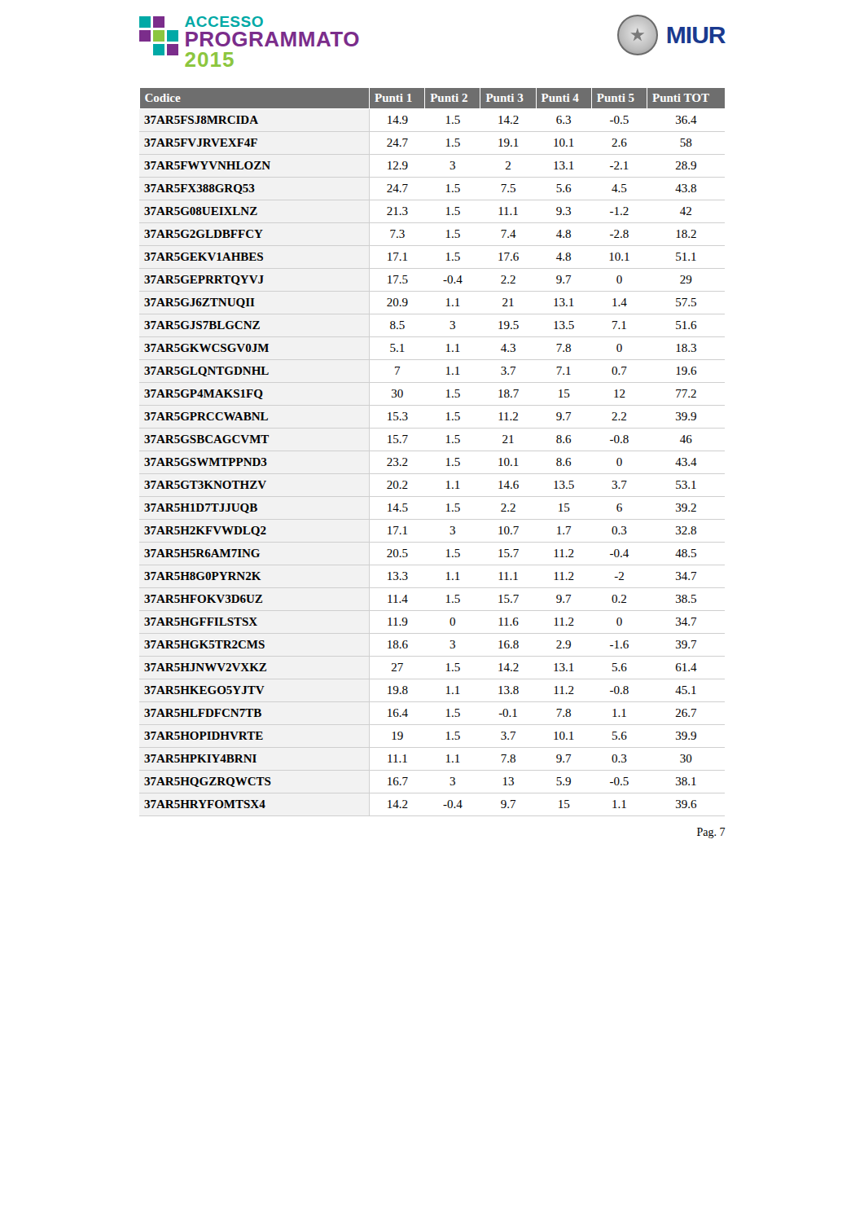ACCESSO
PROGRAMMATO
2015
MIUR
| Codice | Punti 1 | Punti 2 | Punti 3 | Punti 4 | Punti 5 | Punti TOT |
| --- | --- | --- | --- | --- | --- | --- |
| 37AR5FSJ8MRCIDA | 14.9 | 1.5 | 14.2 | 6.3 | -0.5 | 36.4 |
| 37AR5FVJRVEXF4F | 24.7 | 1.5 | 19.1 | 10.1 | 2.6 | 58 |
| 37AR5FWYVNHLOZN | 12.9 | 3 | 2 | 13.1 | -2.1 | 28.9 |
| 37AR5FX388GRQ53 | 24.7 | 1.5 | 7.5 | 5.6 | 4.5 | 43.8 |
| 37AR5G08UEIXLNZ | 21.3 | 1.5 | 11.1 | 9.3 | -1.2 | 42 |
| 37AR5G2GLDBFFCY | 7.3 | 1.5 | 7.4 | 4.8 | -2.8 | 18.2 |
| 37AR5GEKV1AHBES | 17.1 | 1.5 | 17.6 | 4.8 | 10.1 | 51.1 |
| 37AR5GEPRRTQYVJ | 17.5 | -0.4 | 2.2 | 9.7 | 0 | 29 |
| 37AR5GJ6ZTNUQII | 20.9 | 1.1 | 21 | 13.1 | 1.4 | 57.5 |
| 37AR5GJS7BLGCNZ | 8.5 | 3 | 19.5 | 13.5 | 7.1 | 51.6 |
| 37AR5GKWCSGV0JM | 5.1 | 1.1 | 4.3 | 7.8 | 0 | 18.3 |
| 37AR5GLQNTGDNHL | 7 | 1.1 | 3.7 | 7.1 | 0.7 | 19.6 |
| 37AR5GP4MAKS1FQ | 30 | 1.5 | 18.7 | 15 | 12 | 77.2 |
| 37AR5GPRCCWABNL | 15.3 | 1.5 | 11.2 | 9.7 | 2.2 | 39.9 |
| 37AR5GSBCAGCVMT | 15.7 | 1.5 | 21 | 8.6 | -0.8 | 46 |
| 37AR5GSWMTPPND3 | 23.2 | 1.5 | 10.1 | 8.6 | 0 | 43.4 |
| 37AR5GT3KNOTHZV | 20.2 | 1.1 | 14.6 | 13.5 | 3.7 | 53.1 |
| 37AR5H1D7TJJUQB | 14.5 | 1.5 | 2.2 | 15 | 6 | 39.2 |
| 37AR5H2KFVWDLQ2 | 17.1 | 3 | 10.7 | 1.7 | 0.3 | 32.8 |
| 37AR5H5R6AM7ING | 20.5 | 1.5 | 15.7 | 11.2 | -0.4 | 48.5 |
| 37AR5H8G0PYRN2K | 13.3 | 1.1 | 11.1 | 11.2 | -2 | 34.7 |
| 37AR5HFOKV3D6UZ | 11.4 | 1.5 | 15.7 | 9.7 | 0.2 | 38.5 |
| 37AR5HGFFILSTSX | 11.9 | 0 | 11.6 | 11.2 | 0 | 34.7 |
| 37AR5HGK5TR2CMS | 18.6 | 3 | 16.8 | 2.9 | -1.6 | 39.7 |
| 37AR5HJNWV2VXKZ | 27 | 1.5 | 14.2 | 13.1 | 5.6 | 61.4 |
| 37AR5HKEGO5YJTV | 19.8 | 1.1 | 13.8 | 11.2 | -0.8 | 45.1 |
| 37AR5HLFDFCN7TB | 16.4 | 1.5 | -0.1 | 7.8 | 1.1 | 26.7 |
| 37AR5HOPIDHVRTE | 19 | 1.5 | 3.7 | 10.1 | 5.6 | 39.9 |
| 37AR5HPKIY4BRNI | 11.1 | 1.1 | 7.8 | 9.7 | 0.3 | 30 |
| 37AR5HQGZRQWCTS | 16.7 | 3 | 13 | 5.9 | -0.5 | 38.1 |
| 37AR5HRYFOMTSX4 | 14.2 | -0.4 | 9.7 | 15 | 1.1 | 39.6 |
Pag. 7